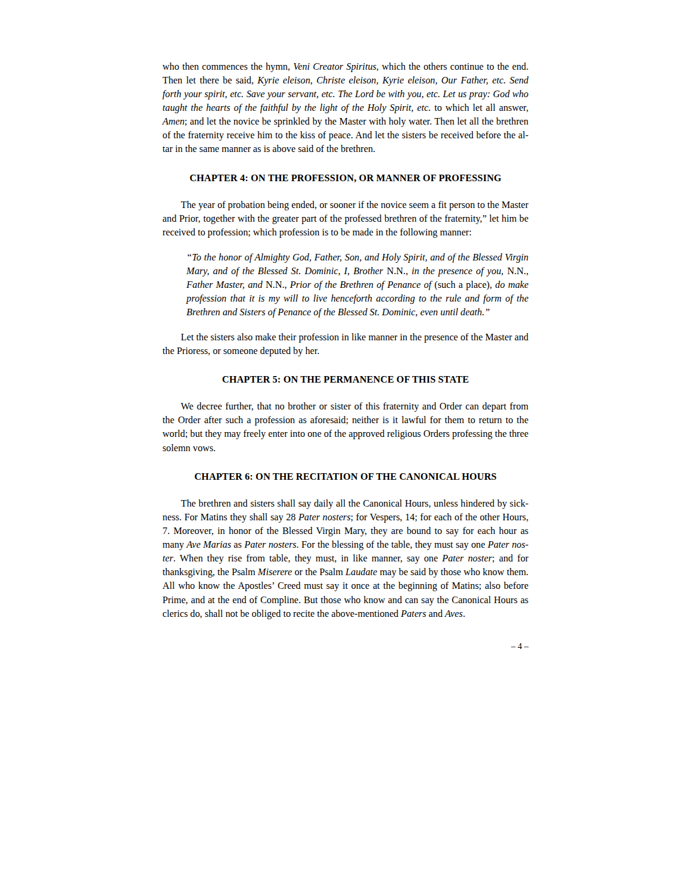who then commences the hymn, Veni Creator Spiritus, which the others continue to the end. Then let there be said, Kyrie eleison, Christe eleison, Kyrie eleison, Our Father, etc. Send forth your spirit, etc. Save your servant, etc. The Lord be with you, etc. Let us pray: God who taught the hearts of the faithful by the light of the Holy Spirit, etc. to which let all answer, Amen; and let the novice be sprinkled by the Master with holy water. Then let all the brethren of the fraternity receive him to the kiss of peace. And let the sisters be received before the altar in the same manner as is above said of the brethren.
CHAPTER 4: ON THE PROFESSION, OR MANNER OF PROFESSING
The year of probation being ended, or sooner if the novice seem a fit person to the Master and Prior, together with the greater part of the professed brethren of the fraternity,” let him be received to profession; which profession is to be made in the following manner:
“To the honor of Almighty God, Father, Son, and Holy Spirit, and of the Blessed Virgin Mary, and of the Blessed St. Dominic, I, Brother N.N., in the presence of you, N.N., Father Master, and N.N., Prior of the Brethren of Penance of (such a place), do make profession that it is my will to live henceforth according to the rule and form of the Brethren and Sisters of Penance of the Blessed St. Dominic, even until death.”
Let the sisters also make their profession in like manner in the presence of the Master and the Prioress, or someone deputed by her.
CHAPTER 5: ON THE PERMANENCE OF THIS STATE
We decree further, that no brother or sister of this fraternity and Order can depart from the Order after such a profession as aforesaid; neither is it lawful for them to return to the world; but they may freely enter into one of the approved religious Orders professing the three solemn vows.
CHAPTER 6: ON THE RECITATION OF THE CANONICAL HOURS
The brethren and sisters shall say daily all the Canonical Hours, unless hindered by sickness. For Matins they shall say 28 Pater nosters; for Vespers, 14; for each of the other Hours, 7. Moreover, in honor of the Blessed Virgin Mary, they are bound to say for each hour as many Ave Marias as Pater nosters. For the blessing of the table, they must say one Pater noster. When they rise from table, they must, in like manner, say one Pater noster; and for thanksgiving, the Psalm Miserere or the Psalm Laudate may be said by those who know them. All who know the Apostles’ Creed must say it once at the beginning of Matins; also before Prime, and at the end of Compline. But those who know and can say the Canonical Hours as clerics do, shall not be obliged to recite the above-mentioned Paters and Aves.
– 4 –